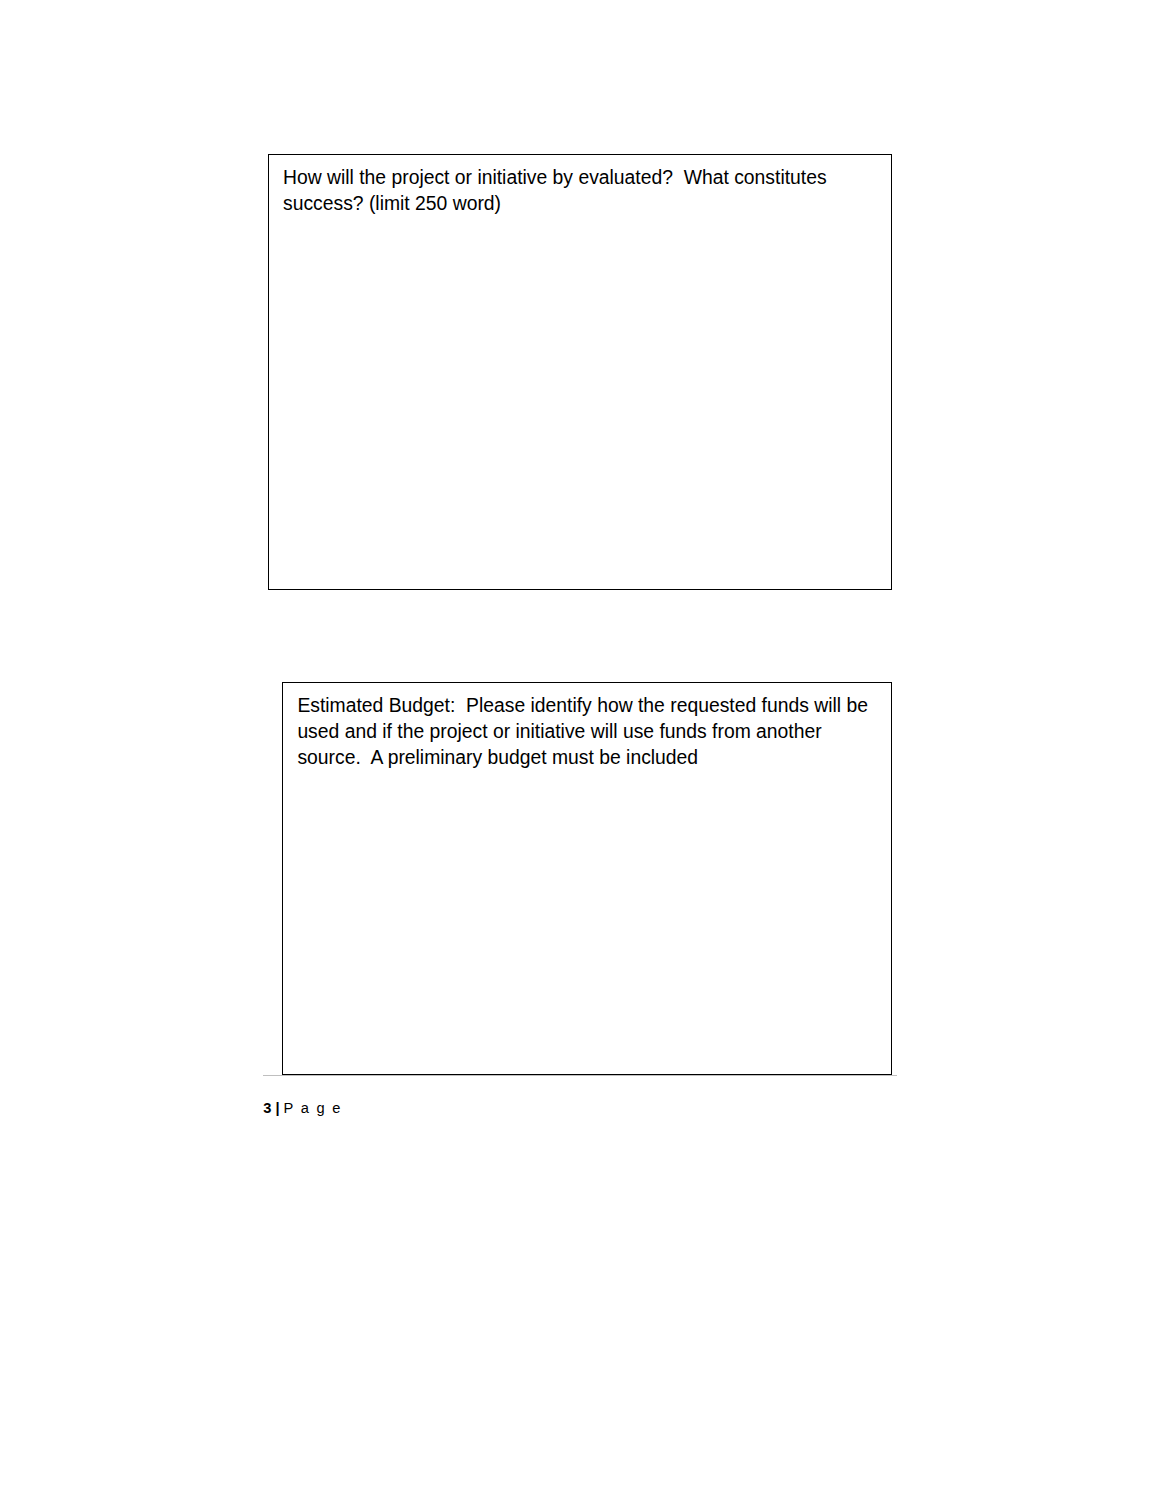How will the project or initiative by evaluated? What constitutes success? (limit 250 word)
Estimated Budget: Please identify how the requested funds will be used and if the project or initiative will use funds from another source. A preliminary budget must be included
3 | P a g e